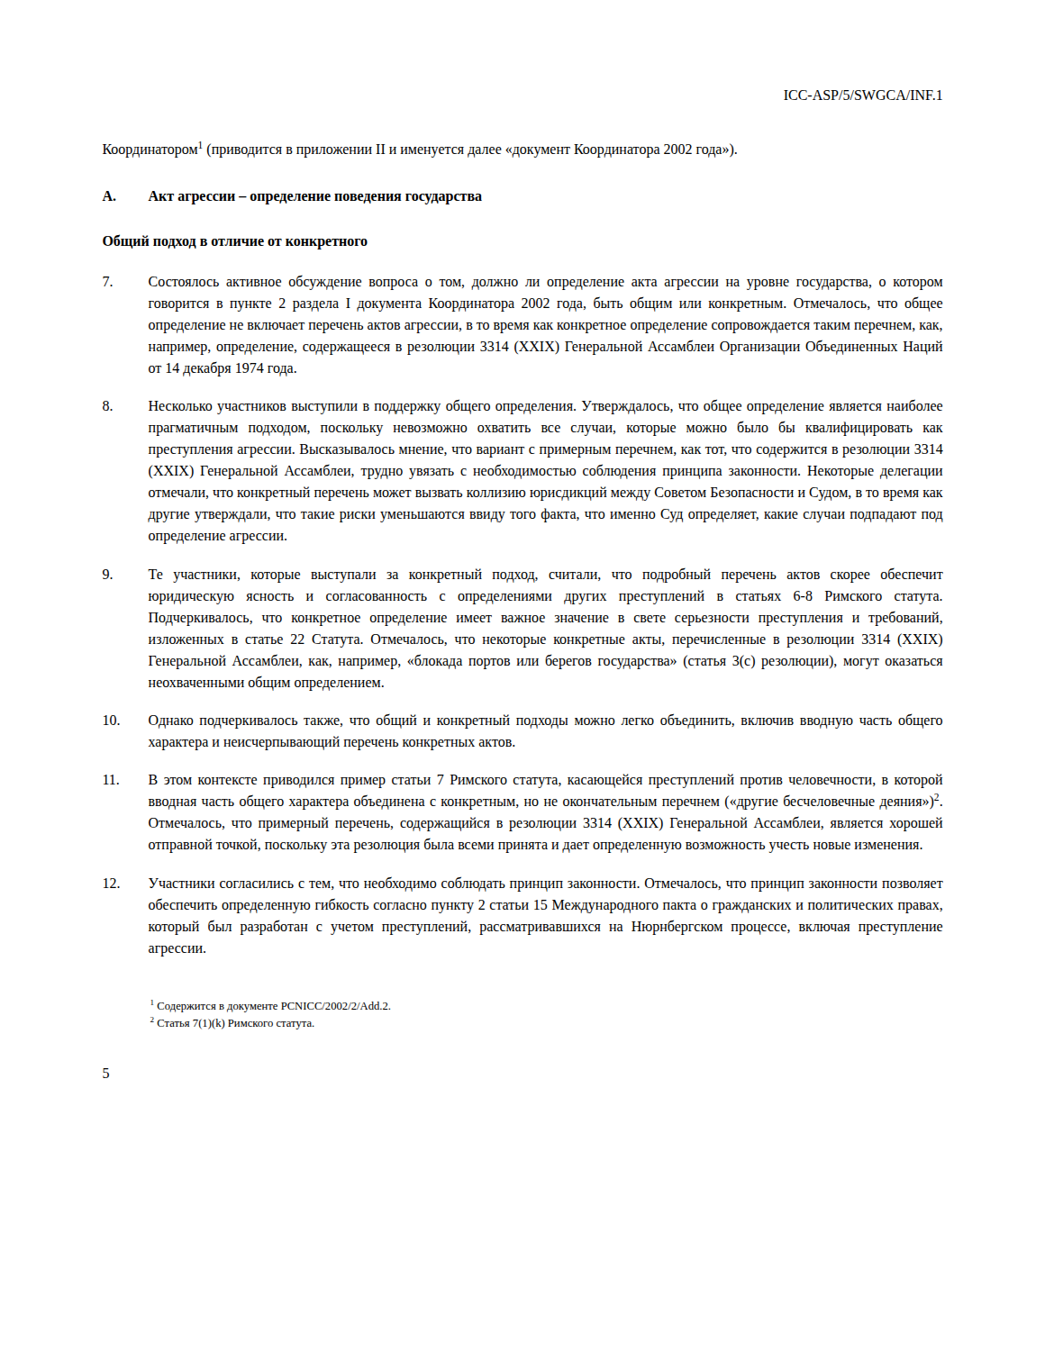ICC-ASP/5/SWGCA/INF.1
Координатором1 (приводится в приложении II и именуется далее «документ Координатора 2002 года»).
A. Акт агрессии – определение поведения государства
Общий подход в отличие от конкретного
7.
Состоялось активное обсуждение вопроса о том, должно ли определение акта агрессии на уровне государства, о котором говорится в пункте 2 раздела I документа Координатора 2002 года, быть общим или конкретным. Отмечалось, что общее определение не включает перечень актов агрессии, в то время как конкретное определение сопровождается таким перечнем, как, например, определение, содержащееся в резолюции 3314 (XXIX) Генеральной Ассамблеи Организации Объединенных Наций от 14 декабря 1974 года.
8.
Несколько участников выступили в поддержку общего определения. Утверждалось, что общее определение является наиболее прагматичным подходом, поскольку невозможно охватить все случаи, которые можно было бы квалифицировать как преступления агрессии. Высказывалось мнение, что вариант с примерным перечнем, как тот, что содержится в резолюции 3314 (XXIX) Генеральной Ассамблеи, трудно увязать с необходимостью соблюдения принципа законности. Некоторые делегации отмечали, что конкретный перечень может вызвать коллизию юрисдикций между Советом Безопасности и Судом, в то время как другие утверждали, что такие риски уменьшаются ввиду того факта, что именно Суд определяет, какие случаи подпадают под определение агрессии.
9.
Те участники, которые выступали за конкретный подход, считали, что подробный перечень актов скорее обеспечит юридическую ясность и согласованность с определениями других преступлений в статьях 6-8 Римского статута. Подчеркивалось, что конкретное определение имеет важное значение в свете серьезности преступления и требований, изложенных в статье 22 Статута. Отмечалось, что некоторые конкретные акты, перечисленные в резолюции 3314 (XXIX) Генеральной Ассамблеи, как, например, «блокада портов или берегов государства» (статья 3(c) резолюции), могут оказаться неохваченными общим определением.
10.
Однако подчеркивалось также, что общий и конкретный подходы можно легко объединить, включив вводную часть общего характера и неисчерпывающий перечень конкретных актов.
11.
В этом контексте приводился пример статьи 7 Римского статута, касающейся преступлений против человечности, в которой вводная часть общего характера объединена с конкретным, но не окончательным перечнем («другие бесчеловечные деяния»)2. Отмечалось, что примерный перечень, содержащийся в резолюции 3314 (XXIX) Генеральной Ассамблеи, является хорошей отправной точкой, поскольку эта резолюция была всеми принята и дает определенную возможность учесть новые изменения.
12.
Участники согласились с тем, что необходимо соблюдать принцип законности. Отмечалось, что принцип законности позволяет обеспечить определенную гибкость согласно пункту 2 статьи 15 Международного пакта о гражданских и политических правах, который был разработан с учетом преступлений, рассматривавшихся на Нюрнбергском процессе, включая преступление агрессии.
1 Содержится в документе PCNICC/2002/2/Add.2.
2 Статья 7(1)(k) Римского статута.
5